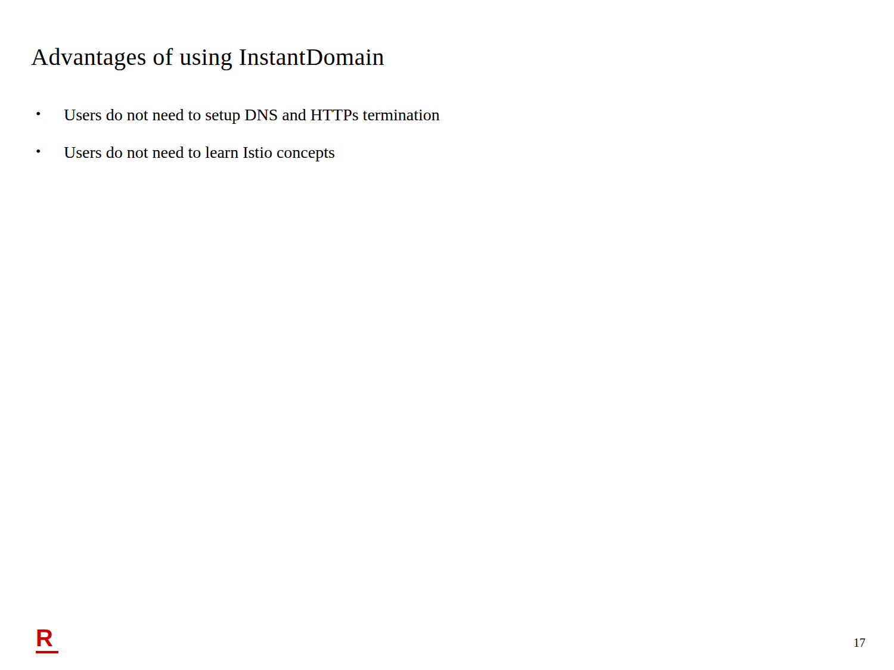Advantages of using InstantDomain
Users do not need to setup DNS and HTTPs termination
Users do not need to learn Istio concepts
R
17